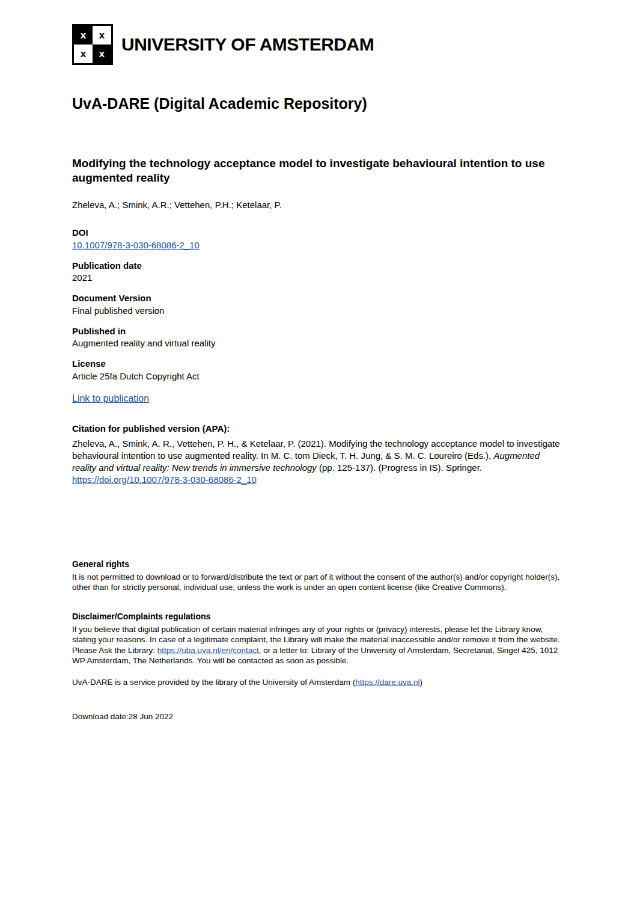xxxx
UNIVERSITY OF AMSTERDAM
UvA-DARE (Digital Academic Repository)
Modifying the technology acceptance model to investigate behavioural intention to use augmented reality
Zheleva, A.; Smink, A.R.; Vettehen, P.H.; Ketelaar, P.
DOI
10.1007/978-3-030-68086-2_10
Publication date
2021
Document Version
Final published version
Published in
Augmented reality and virtual reality
License
Article 25fa Dutch Copyright Act
Link to publication
Citation for published version (APA):
Zheleva, A., Smink, A. R., Vettehen, P. H., & Ketelaar, P. (2021). Modifying the technology acceptance model to investigate behavioural intention to use augmented reality. In M. C. tom Dieck, T. H. Jung, & S. M. C. Loureiro (Eds.), Augmented reality and virtual reality: New trends in immersive technology (pp. 125-137). (Progress in IS). Springer. https://doi.org/10.1007/978-3-030-68086-2_10
General rights
It is not permitted to download or to forward/distribute the text or part of it without the consent of the author(s) and/or copyright holder(s), other than for strictly personal, individual use, unless the work is under an open content license (like Creative Commons).
Disclaimer/Complaints regulations
If you believe that digital publication of certain material infringes any of your rights or (privacy) interests, please let the Library know, stating your reasons. In case of a legitimate complaint, the Library will make the material inaccessible and/or remove it from the website. Please Ask the Library: https://uba.uva.nl/en/contact, or a letter to: Library of the University of Amsterdam, Secretariat, Singel 425, 1012 WP Amsterdam, The Netherlands. You will be contacted as soon as possible.
UvA-DARE is a service provided by the library of the University of Amsterdam (https://dare.uva.nl)
Download date:28 Jun 2022